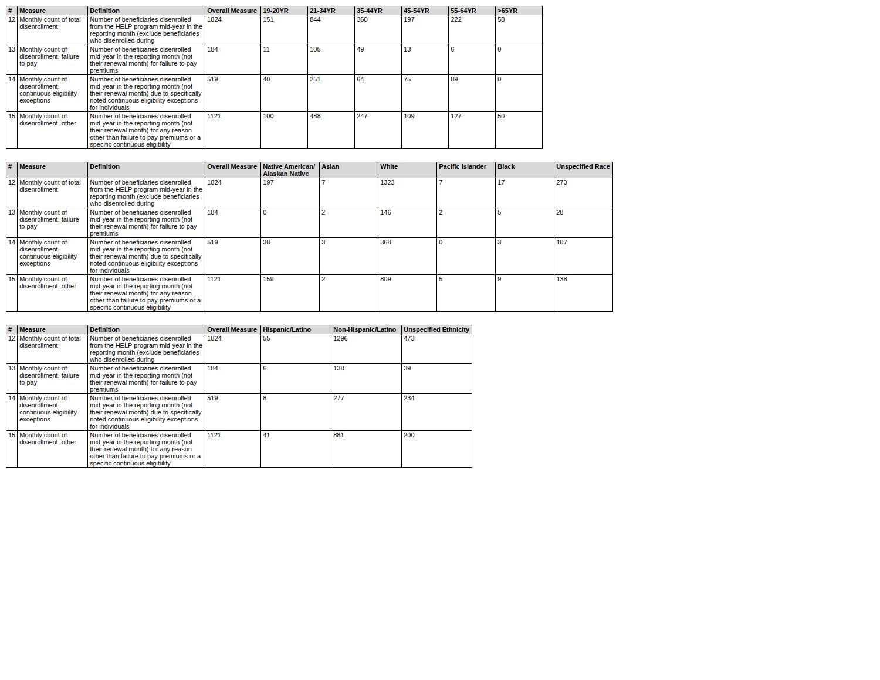| # | Measure | Definition | Overall Measure | 19-20YR | 21-34YR | 35-44YR | 45-54YR | 55-64YR | >65YR |
| --- | --- | --- | --- | --- | --- | --- | --- | --- | --- |
| 12 | Monthly count of total disenrollment | Number of beneficiaries disenrolled from the HELP program mid-year in the reporting month (exclude beneficiaries who disenrolled during | 1824 | 151 | 844 | 360 | 197 | 222 | 50 |
| 13 | Monthly count of disenrollment, failure to pay | Number of beneficiaries disenrolled mid-year in the reporting month (not their renewal month) for failure to pay premiums | 184 | 11 | 105 | 49 | 13 | 6 | 0 |
| 14 | Monthly count of disenrollment, continuous eligibility exceptions | Number of beneficiaries disenrolled mid-year in the reporting month (not their renewal month) due to specifically noted continuous eligibility exceptions for individuals | 519 | 40 | 251 | 64 | 75 | 89 | 0 |
| 15 | Monthly count of disenrollment, other | Number of beneficiaries disenrolled mid-year in the reporting month (not their renewal month) for any reason other than failure to pay premiums or a specific continuous eligibility | 1121 | 100 | 488 | 247 | 109 | 127 | 50 |
| # | Measure | Definition | Overall Measure | Native American/ Alaskan Native | Asian | White | Pacific Islander | Black | Unspecified Race |
| --- | --- | --- | --- | --- | --- | --- | --- | --- | --- |
| 12 | Monthly count of total disenrollment | Number of beneficiaries disenrolled from the HELP program mid-year in the reporting month (exclude beneficiaries who disenrolled during | 1824 | 197 | 7 | 1323 | 7 | 17 | 273 |
| 13 | Monthly count of disenrollment, failure to pay | Number of beneficiaries disenrolled mid-year in the reporting month (not their renewal month) for failure to pay premiums | 184 | 0 | 2 | 146 | 2 | 5 | 28 |
| 14 | Monthly count of disenrollment, continuous eligibility exceptions | Number of beneficiaries disenrolled mid-year in the reporting month (not their renewal month) due to specifically noted continuous eligibility exceptions for individuals | 519 | 38 | 3 | 368 | 0 | 3 | 107 |
| 15 | Monthly count of disenrollment, other | Number of beneficiaries disenrolled mid-year in the reporting month (not their renewal month) for any reason other than failure to pay premiums or a specific continuous eligibility | 1121 | 159 | 2 | 809 | 5 | 9 | 138 |
| # | Measure | Definition | Overall Measure | Hispanic/Latino | Non-Hispanic/Latino | Unspecified Ethnicity |
| --- | --- | --- | --- | --- | --- | --- |
| 12 | Monthly count of total disenrollment | Number of beneficiaries disenrolled from the HELP program mid-year in the reporting month (exclude beneficiaries who disenrolled during | 1824 | 55 | 1296 | 473 |
| 13 | Monthly count of disenrollment, failure to pay | Number of beneficiaries disenrolled mid-year in the reporting month (not their renewal month) for failure to pay premiums | 184 | 6 | 138 | 39 |
| 14 | Monthly count of disenrollment, continuous eligibility exceptions | Number of beneficiaries disenrolled mid-year in the reporting month (not their renewal month) due to specifically noted continuous eligibility exceptions for individuals | 519 | 8 | 277 | 234 |
| 15 | Monthly count of disenrollment, other | Number of beneficiaries disenrolled mid-year in the reporting month (not their renewal month) for any reason other than failure to pay premiums or a specific continuous eligibility | 1121 | 41 | 881 | 200 |